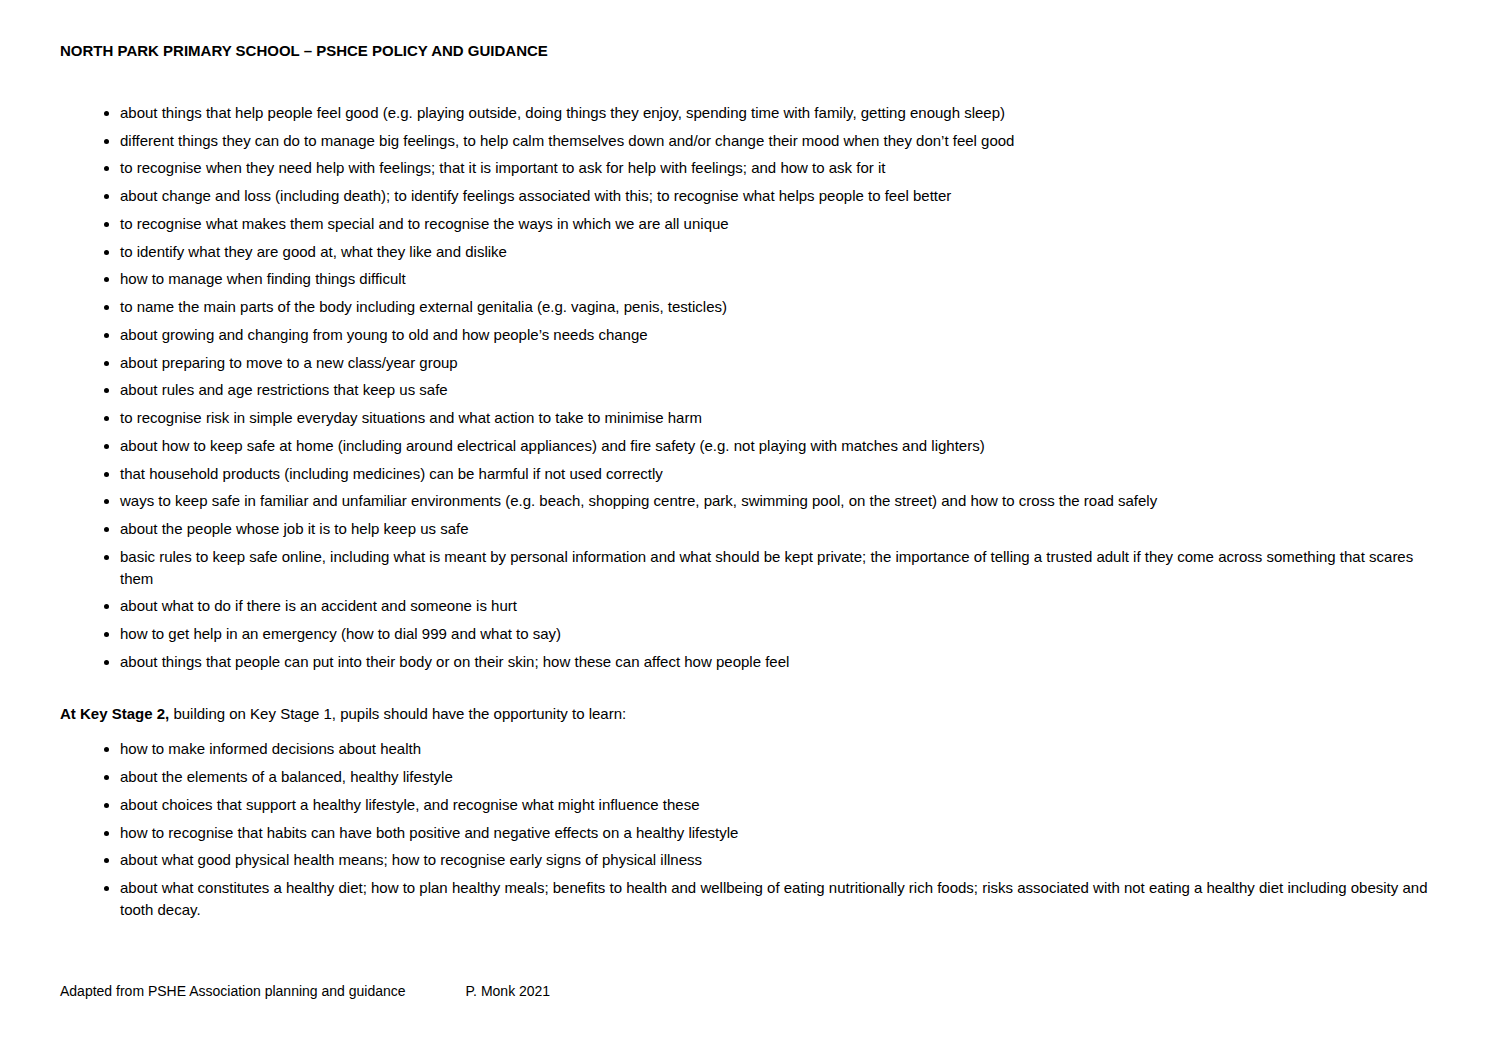NORTH PARK PRIMARY SCHOOL – PSHCE POLICY AND GUIDANCE
about things that help people feel good (e.g. playing outside, doing things they enjoy, spending time with family, getting enough sleep)
different things they can do to manage big feelings, to help calm themselves down and/or change their mood when they don’t feel good
to recognise when they need help with feelings; that it is important to ask for help with feelings; and how to ask for it
about change and loss (including death); to identify feelings associated with this; to recognise what helps people to feel better
to recognise what makes them special and to recognise the ways in which we are all unique
to identify what they are good at, what they like and dislike
how to manage when finding things difficult
to name the main parts of the body including external genitalia (e.g. vagina, penis, testicles)
about growing and changing from young to old and how people’s needs change
about preparing to move to a new class/year group
about rules and age restrictions that keep us safe
to recognise risk in simple everyday situations and what action to take to minimise harm
about how to keep safe at home (including around electrical appliances) and fire safety (e.g. not playing with matches and lighters)
that household products (including medicines) can be harmful if not used correctly
ways to keep safe in familiar and unfamiliar environments (e.g. beach, shopping centre, park, swimming pool, on the street) and how to cross the road safely
about the people whose job it is to help keep us safe
basic rules to keep safe online, including what is meant by personal information and what should be kept private; the importance of telling a trusted adult if they come across something that scares them
about what to do if there is an accident and someone is hurt
how to get help in an emergency (how to dial 999 and what to say)
about things that people can put into their body or on their skin; how these can affect how people feel
At Key Stage 2, building on Key Stage 1, pupils should have the opportunity to learn:
how to make informed decisions about health
about the elements of a balanced, healthy lifestyle
about choices that support a healthy lifestyle, and recognise what might influence these
how to recognise that habits can have both positive and negative effects on a healthy lifestyle
about what good physical health means; how to recognise early signs of physical illness
about what constitutes a healthy diet; how to plan healthy meals; benefits to health and wellbeing of eating nutritionally rich foods; risks associated with not eating a healthy diet including obesity and tooth decay.
Adapted from PSHE Association planning and guidance P. Monk 2021